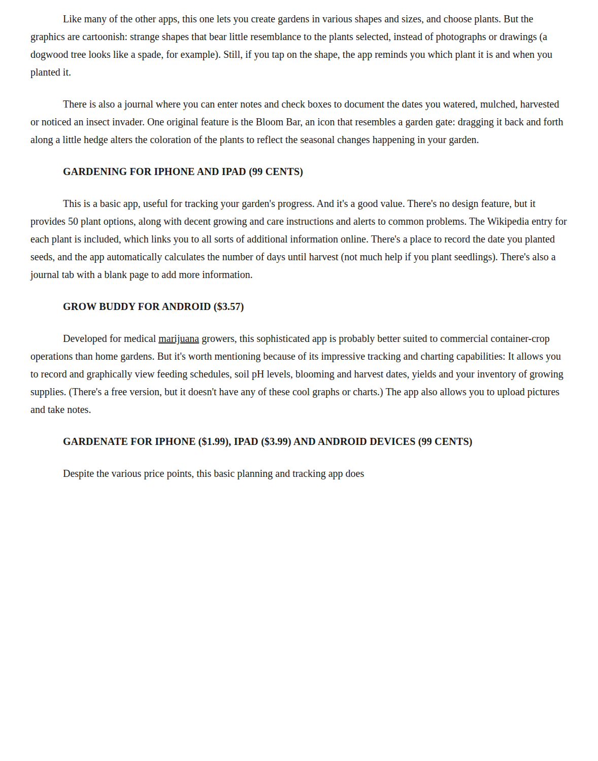Like many of the other apps, this one lets you create gardens in various shapes and sizes, and choose plants. But the graphics are cartoonish: strange shapes that bear little resemblance to the plants selected, instead of photographs or drawings (a dogwood tree looks like a spade, for example). Still, if you tap on the shape, the app reminds you which plant it is and when you planted it.
There is also a journal where you can enter notes and check boxes to document the dates you watered, mulched, harvested or noticed an insect invader. One original feature is the Bloom Bar, an icon that resembles a garden gate: dragging it back and forth along a little hedge alters the coloration of the plants to reflect the seasonal changes happening in your garden.
GARDENING FOR IPHONE AND IPAD (99 CENTS)
This is a basic app, useful for tracking your garden's progress. And it's a good value. There's no design feature, but it provides 50 plant options, along with decent growing and care instructions and alerts to common problems. The Wikipedia entry for each plant is included, which links you to all sorts of additional information online. There's a place to record the date you planted seeds, and the app automatically calculates the number of days until harvest (not much help if you plant seedlings). There's also a journal tab with a blank page to add more information.
GROW BUDDY FOR ANDROID ($3.57)
Developed for medical marijuana growers, this sophisticated app is probably better suited to commercial container-crop operations than home gardens. But it's worth mentioning because of its impressive tracking and charting capabilities: It allows you to record and graphically view feeding schedules, soil pH levels, blooming and harvest dates, yields and your inventory of growing supplies. (There's a free version, but it doesn't have any of these cool graphs or charts.) The app also allows you to upload pictures and take notes.
GARDENATE FOR IPHONE ($1.99), IPAD ($3.99) AND ANDROID DEVICES (99 CENTS)
Despite the various price points, this basic planning and tracking app does